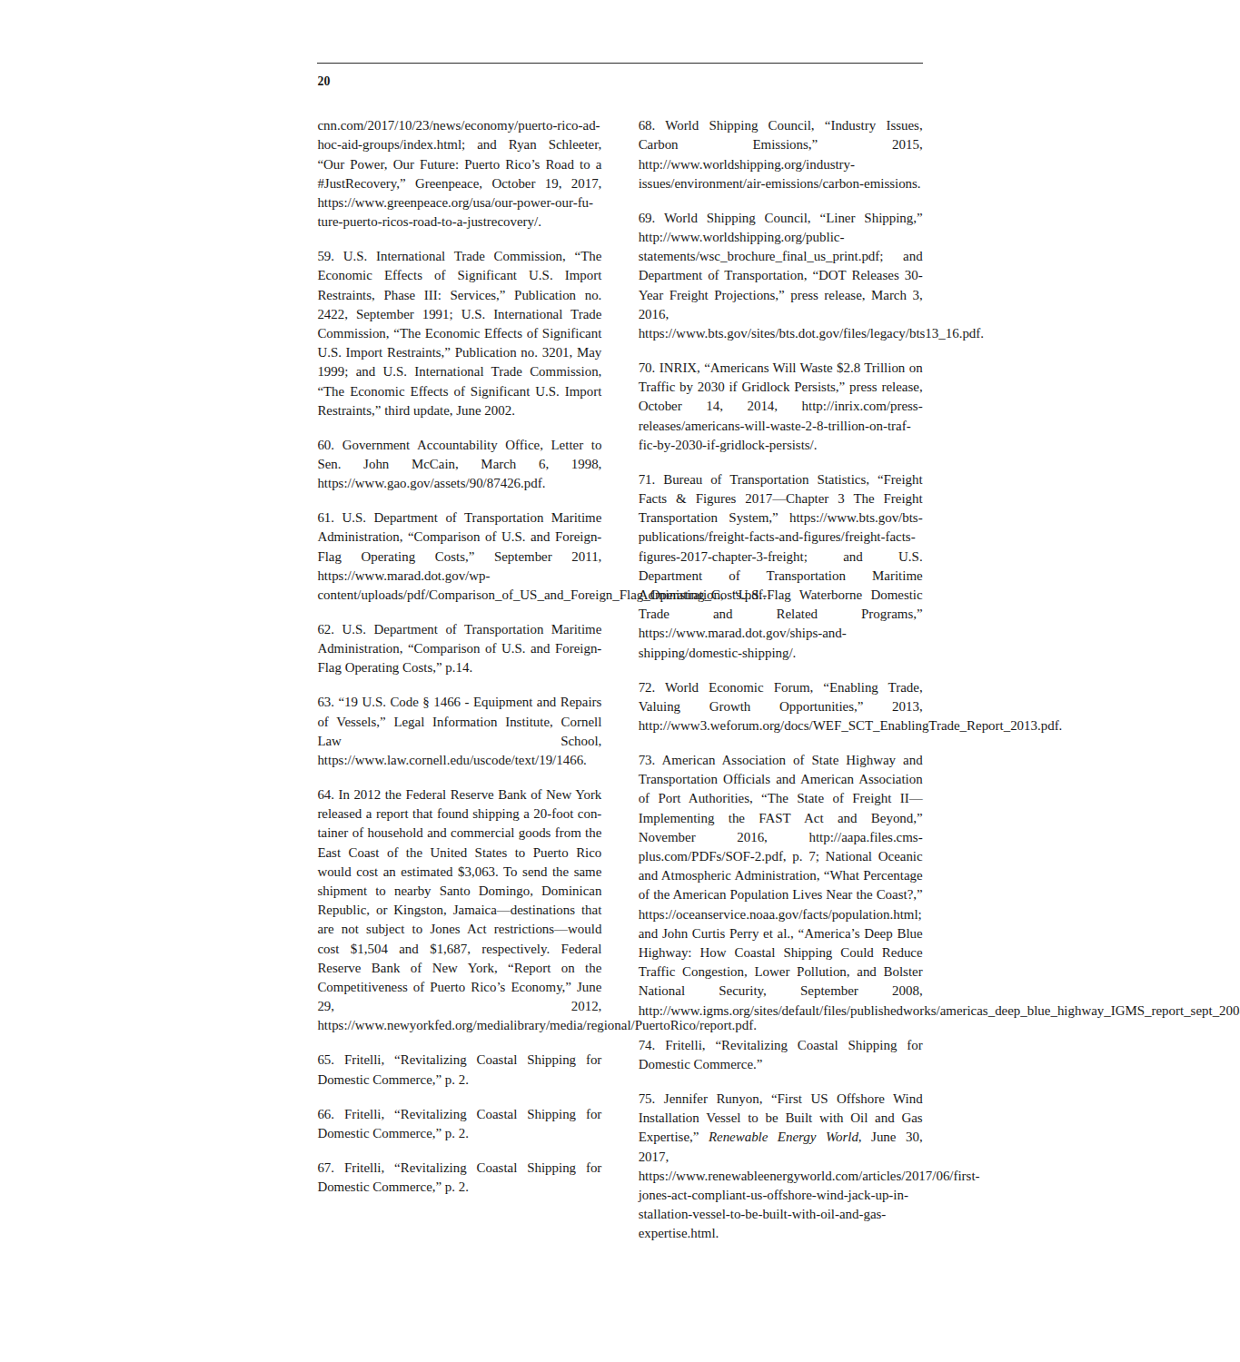20
cnn.com/2017/10/23/news/economy/puerto-rico-ad-hoc-aid-groups/index.html; and Ryan Schleeter, “Our Power, Our Future: Puerto Rico’s Road to a #JustRecovery,” Greenpeace, October 19, 2017, https://www.greenpeace.org/usa/our-power-our-future-puerto-ricos-road-to-a-justrecovery/.
59. U.S. International Trade Commission, “The Economic Effects of Significant U.S. Import Restraints, Phase III: Services,” Publication no. 2422, September 1991; U.S. International Trade Commission, “The Economic Effects of Significant U.S. Import Restraints,” Publication no. 3201, May 1999; and U.S. International Trade Commission, “The Economic Effects of Significant U.S. Import Restraints,” third update, June 2002.
60. Government Accountability Office, Letter to Sen. John McCain, March 6, 1998, https://www.gao.gov/assets/90/87426.pdf.
61. U.S. Department of Transportation Maritime Administration, “Comparison of U.S. and Foreign-Flag Operating Costs,” September 2011, https://www.marad.dot.gov/wp-content/uploads/pdf/Comparison_of_US_and_Foreign_Flag_Operating_Costs.pdf.
62. U.S. Department of Transportation Maritime Administration, “Comparison of U.S. and Foreign-Flag Operating Costs,” p.14.
63. “19 U.S. Code § 1466 - Equipment and Repairs of Vessels,” Legal Information Institute, Cornell Law School, https://www.law.cornell.edu/uscode/text/19/1466.
64. In 2012 the Federal Reserve Bank of New York released a report that found shipping a 20-foot container of household and commercial goods from the East Coast of the United States to Puerto Rico would cost an estimated $3,063. To send the same shipment to nearby Santo Domingo, Dominican Republic, or Kingston, Jamaica—destinations that are not subject to Jones Act restrictions—would cost $1,504 and $1,687, respectively. Federal Reserve Bank of New York, “Report on the Competitiveness of Puerto Rico’s Economy,” June 29, 2012, https://www.newyorkfed.org/medialibrary/media/regional/PuertoRico/report.pdf.
65. Fritelli, “Revitalizing Coastal Shipping for Domestic Commerce,” p. 2.
66. Fritelli, “Revitalizing Coastal Shipping for Domestic Commerce,” p. 2.
67. Fritelli, “Revitalizing Coastal Shipping for Domestic Commerce,” p. 2.
68. World Shipping Council, “Industry Issues, Carbon Emissions,” 2015, http://www.worldshipping.org/industry-issues/environment/air-emissions/carbon-emissions.
69. World Shipping Council, “Liner Shipping,” http://www.worldshipping.org/public-statements/wsc_brochure_final_us_print.pdf; and Department of Transportation, “DOT Releases 30-Year Freight Projections,” press release, March 3, 2016, https://www.bts.gov/sites/bts.dot.gov/files/legacy/bts13_16.pdf.
70. INRIX, “Americans Will Waste $2.8 Trillion on Traffic by 2030 if Gridlock Persists,” press release, October 14, 2014, http://inrix.com/press-releases/americans-will-waste-2-8-trillion-on-traffic-by-2030-if-gridlock-persists/.
71. Bureau of Transportation Statistics, “Freight Facts & Figures 2017—Chapter 3 The Freight Transportation System,” https://www.bts.gov/bts-publications/freight-facts-and-figures/freight-facts-figures-2017-chapter-3-freight; and U.S. Department of Transportation Maritime Administration, “U.S.-Flag Waterborne Domestic Trade and Related Programs,” https://www.marad.dot.gov/ships-and-shipping/domestic-shipping/.
72. World Economic Forum, “Enabling Trade, Valuing Growth Opportunities,” 2013, http://www3.weforum.org/docs/WEF_SCT_EnablingTrade_Report_2013.pdf.
73. American Association of State Highway and Transportation Officials and American Association of Port Authorities, “The State of Freight II—Implementing the FAST Act and Beyond,” November 2016, http://aapa.files.cms-plus.com/PDFs/SOF-2.pdf, p. 7; National Oceanic and Atmospheric Administration, “What Percentage of the American Population Lives Near the Coast?,” https://oceanservice.noaa.gov/facts/population.html; and John Curtis Perry et al., “America’s Deep Blue Highway: How Coastal Shipping Could Reduce Traffic Congestion, Lower Pollution, and Bolster National Security, September 2008, http://www.igms.org/sites/default/files/publishedworks/americas_deep_blue_highway_IGMS_report_sept_2008.pdf.
74. Fritelli, “Revitalizing Coastal Shipping for Domestic Commerce.”
75. Jennifer Runyon, “First US Offshore Wind Installation Vessel to be Built with Oil and Gas Expertise,” Renewable Energy World, June 30, 2017, https://www.renewableenergyworld.com/articles/2017/06/first-jones-act-compliant-us-offshore-wind-jack-up-installation-vessel-to-be-built-with-oil-and-gas-expertise.html.